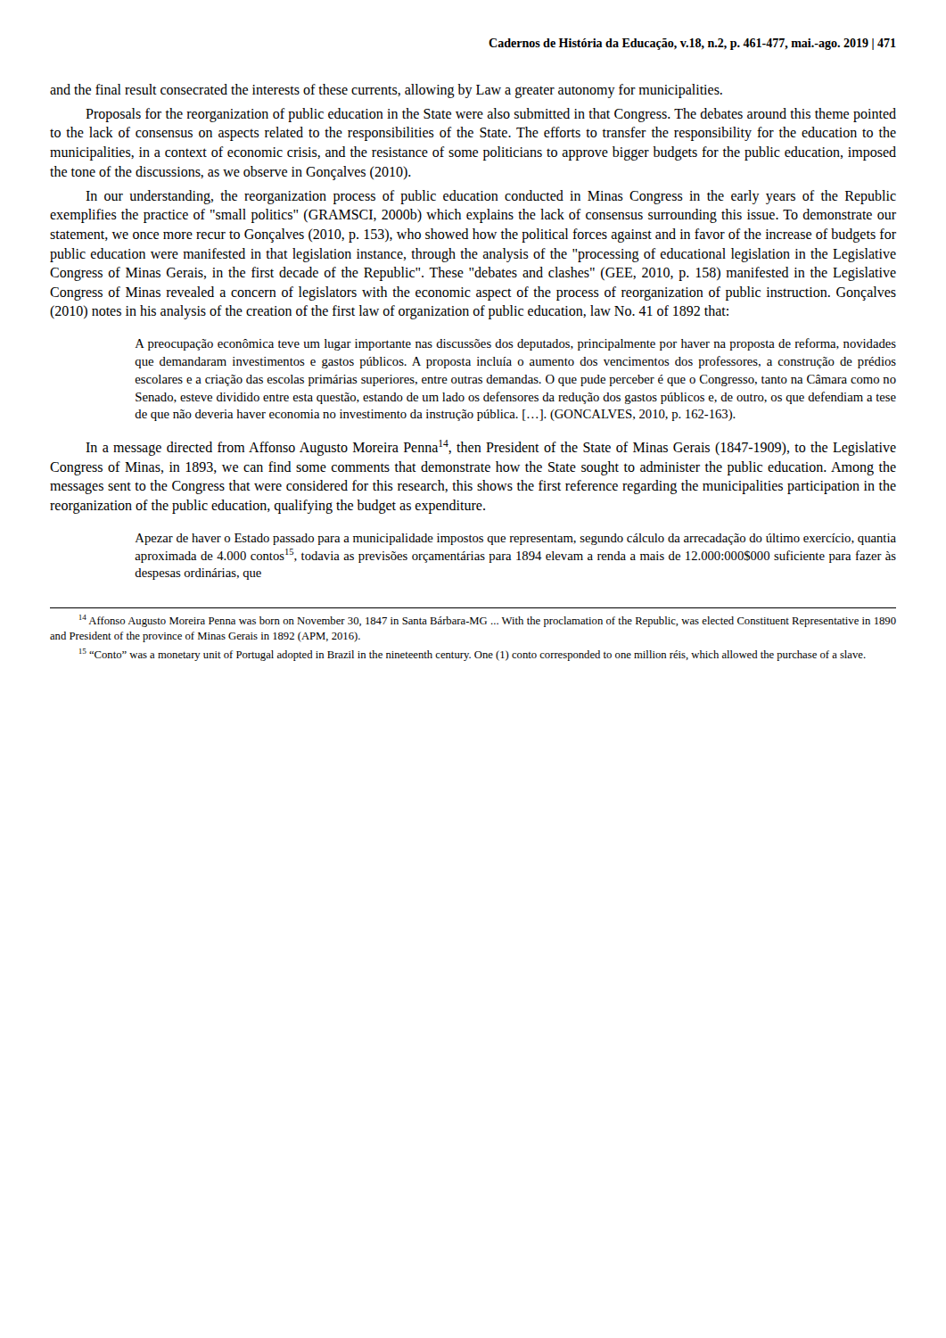Cadernos de História da Educação, v.18, n.2, p. 461-477, mai.-ago. 2019 | 471
and the final result consecrated the interests of these currents, allowing by Law a greater autonomy for municipalities.
Proposals for the reorganization of public education in the State were also submitted in that Congress. The debates around this theme pointed to the lack of consensus on aspects related to the responsibilities of the State. The efforts to transfer the responsibility for the education to the municipalities, in a context of economic crisis, and the resistance of some politicians to approve bigger budgets for the public education, imposed the tone of the discussions, as we observe in Gonçalves (2010).
In our understanding, the reorganization process of public education conducted in Minas Congress in the early years of the Republic exemplifies the practice of "small politics" (GRAMSCI, 2000b) which explains the lack of consensus surrounding this issue. To demonstrate our statement, we once more recur to Gonçalves (2010, p. 153), who showed how the political forces against and in favor of the increase of budgets for public education were manifested in that legislation instance, through the analysis of the "processing of educational legislation in the Legislative Congress of Minas Gerais, in the first decade of the Republic". These "debates and clashes" (GEE, 2010, p. 158) manifested in the Legislative Congress of Minas revealed a concern of legislators with the economic aspect of the process of reorganization of public instruction. Gonçalves (2010) notes in his analysis of the creation of the first law of organization of public education, law No. 41 of 1892 that:
A preocupação econômica teve um lugar importante nas discussões dos deputados, principalmente por haver na proposta de reforma, novidades que demandaram investimentos e gastos públicos. A proposta incluía o aumento dos vencimentos dos professores, a construção de prédios escolares e a criação das escolas primárias superiores, entre outras demandas. O que pude perceber é que o Congresso, tanto na Câmara como no Senado, esteve dividido entre esta questão, estando de um lado os defensores da redução dos gastos públicos e, de outro, os que defendiam a tese de que não deveria haver economia no investimento da instrução pública. […]. (GONCALVES, 2010, p. 162-163).
In a message directed from Affonso Augusto Moreira Penna14, then President of the State of Minas Gerais (1847-1909), to the Legislative Congress of Minas, in 1893, we can find some comments that demonstrate how the State sought to administer the public education. Among the messages sent to the Congress that were considered for this research, this shows the first reference regarding the municipalities participation in the reorganization of the public education, qualifying the budget as expenditure.
Apezar de haver o Estado passado para a municipalidade impostos que representam, segundo cálculo da arrecadação do último exercício, quantia aproximada de 4.000 contos15, todavia as previsões orçamentárias para 1894 elevam a renda a mais de 12.000:000$000 suficiente para fazer às despesas ordinárias, que
14 Affonso Augusto Moreira Penna was born on November 30, 1847 in Santa Bárbara-MG ... With the proclamation of the Republic, was elected Constituent Representative in 1890 and President of the province of Minas Gerais in 1892 (APM, 2016).
15 “Conto” was a monetary unit of Portugal adopted in Brazil in the nineteenth century. One (1) conto corresponded to one million réis, which allowed the purchase of a slave.